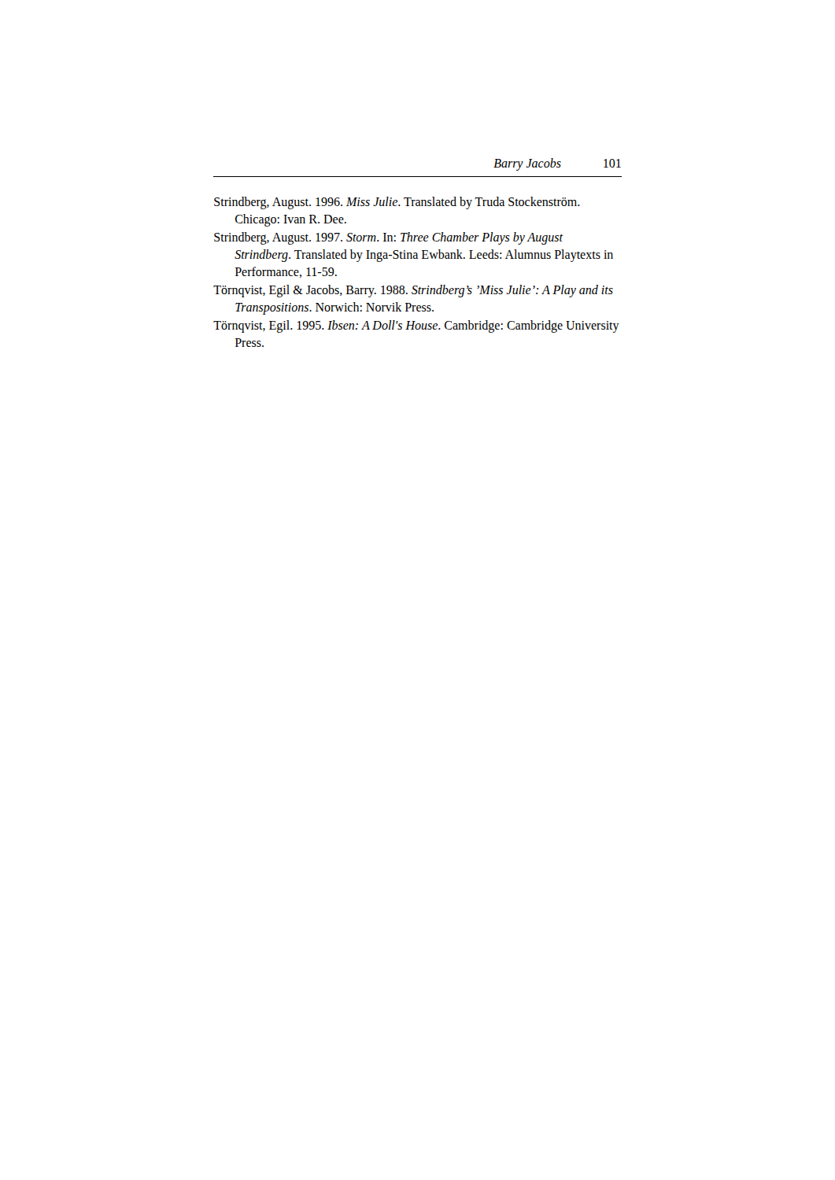Barry Jacobs 101
Strindberg, August. 1996. Miss Julie. Translated by Truda Stockenström. Chicago: Ivan R. Dee.
Strindberg, August. 1997. Storm. In: Three Chamber Plays by August Strindberg. Translated by Inga-Stina Ewbank. Leeds: Alumnus Playtexts in Performance, 11-59.
Törnqvist, Egil & Jacobs, Barry. 1988. Strindberg’s ’Miss Julie’: A Play and its Transpositions. Norwich: Norvik Press.
Törnqvist, Egil. 1995. Ibsen: A Doll's House. Cambridge: Cambridge University Press.